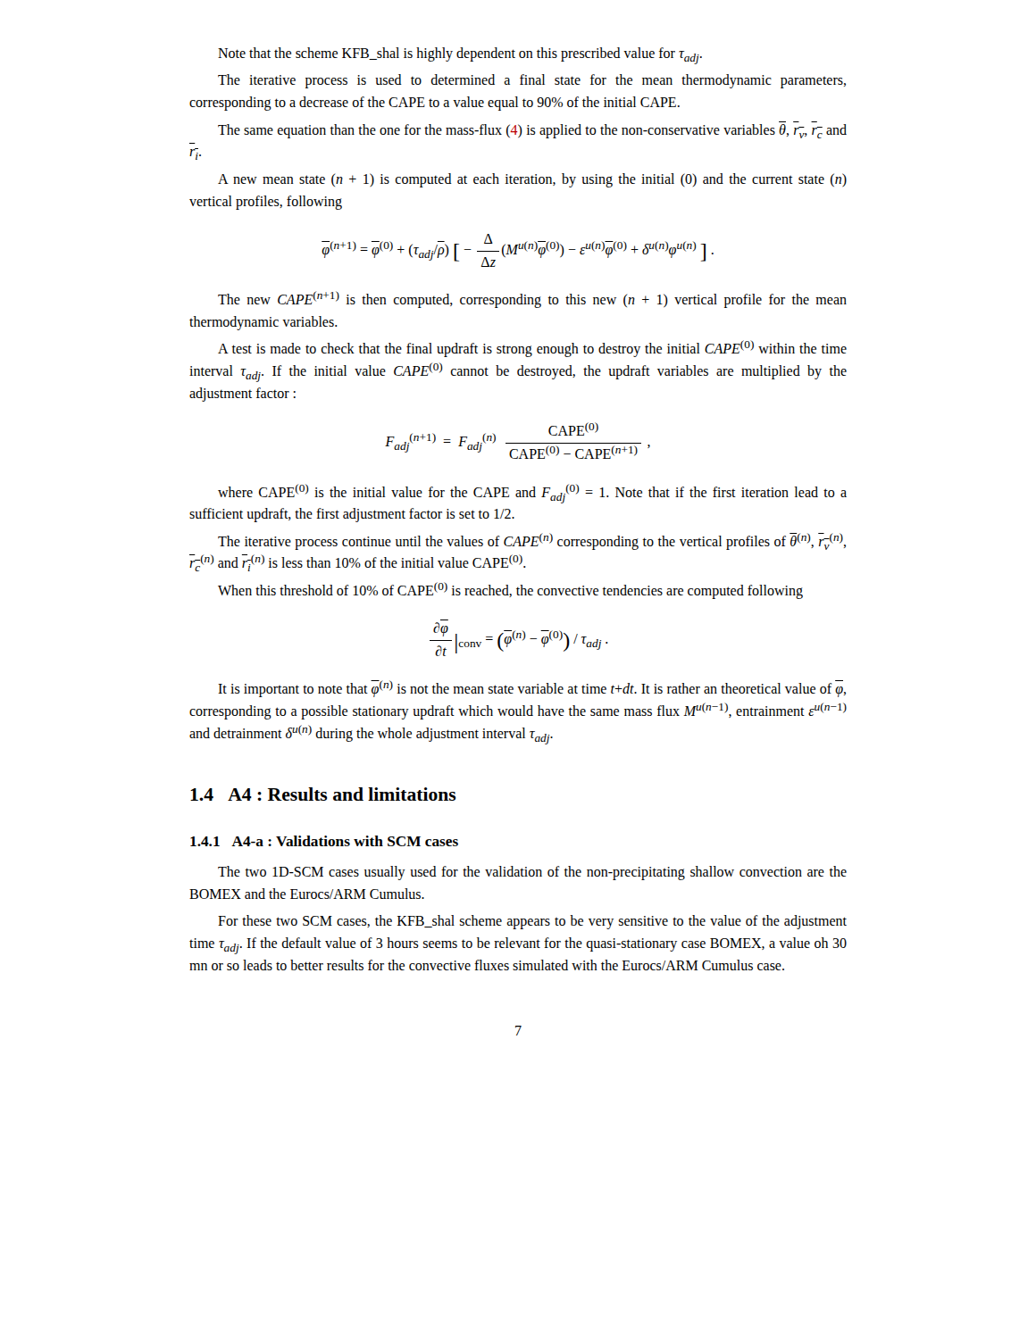Note that the scheme KFB_shal is highly dependent on this prescribed value for τadj.
The iterative process is used to determined a final state for the mean thermodynamic parameters, corresponding to a decrease of the CAPE to a value equal to 90% of the initial CAPE.
The same equation than the one for the mass-flux (4) is applied to the non-conservative variables θ, rv, rc and ri.
A new mean state (n + 1) is computed at each iteration, by using the initial (0) and the current state (n) vertical profiles, following
φ(n+1) = φ(0) + (τadj/ρ) [ − ΔΔz(Mu(n)φ(0)) − εu(n)φ(0) + δu(n)φu(n) ] .
The new CAPE(n+1) is then computed, corresponding to this new (n + 1) vertical profile for the mean thermodynamic variables.
A test is made to check that the final updraft is strong enough to destroy the initial CAPE(0) within the time interval τadj. If the initial value CAPE(0) cannot be destroyed, the updraft variables are multiplied by the adjustment factor :
Fadj(n+1) = Fadj(n) CAPE(0) CAPE(0) − CAPE(n+1) ,
where CAPE(0) is the initial value for the CAPE and Fadj(0) = 1. Note that if the first iteration lead to a sufficient updraft, the first adjustment factor is set to 1/2.
The iterative process continue until the values of CAPE(n) corresponding to the vertical profiles of θ(n), rv(n), rc(n) and ri(n) is less than 10% of the initial value CAPE(0).
When this threshold of 10% of CAPE(0) is reached, the convective tendencies are computed following
∂φ∂t|conv = (φ(n) − φ(0)) / τadj .
It is important to note that φ(n) is not the mean state variable at time t+dt. It is rather an theoretical value of φ, corresponding to a possible stationary updraft which would have the same mass flux Mu(n−1), entrainment εu(n−1) and detrainment δu(n) during the whole adjustment interval τadj.
1.4 A4 : Results and limitations
1.4.1 A4-a : Validations with SCM cases
The two 1D-SCM cases usually used for the validation of the non-precipitating shallow convection are the BOMEX and the Eurocs/ARM Cumulus.
For these two SCM cases, the KFB_shal scheme appears to be very sensitive to the value of the adjustment time τadj. If the default value of 3 hours seems to be relevant for the quasi-stationary case BOMEX, a value oh 30 mn or so leads to better results for the convective fluxes simulated with the Eurocs/ARM Cumulus case.
7